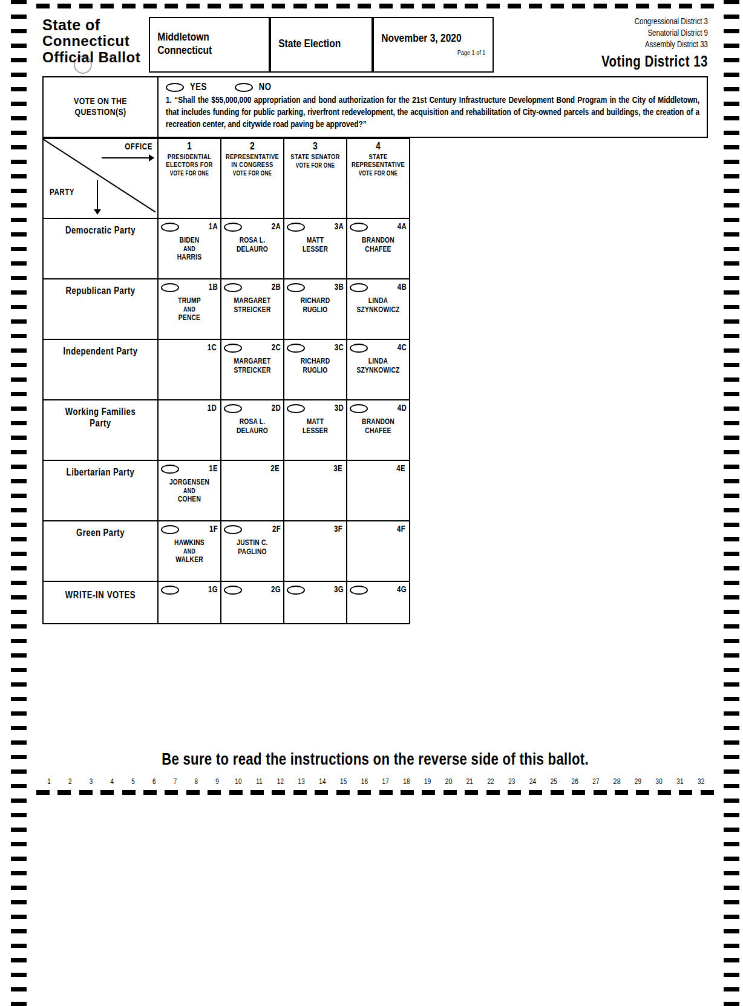State of
Connecticut
Official Ballot
Middletown
Connecticut
State Election
November 3, 2020
Page 1 of 1
Congressional District 3
Senatorial District 9
Assembly District 33
Voting District 13
VOTE ON THE
QUESTION(S)
YES
NO
1. “Shall the $55,000,000 appropriation and bond authorization for the 21st Century Infrastructure Development Bond Program in the City of Middletown, that includes funding for public parking, riverfront redevelopment, the acquisition and rehabilitation of City-owned parcels and buildings, the creation of a recreation center, and citywide road paving be approved?”
| OFFICE PARTY | 1 Presidential Electors For Vote for One | 2 Representative in Congress Vote for One | 3 State Senator Vote for One | 4 State Representative Vote for One |
| --- | --- | --- | --- | --- |
| Democratic Party | 1A Biden and Harris | 2A Rosa L. DeLauro | 3A Matt Lesser | 4A Brandon Chafee |
| Republican Party | 1B Trump and Pence | 2B Margaret Streicker | 3B Richard Ruglio | 4B Linda Szynkowicz |
| Independent Party | 1C | 2C Margaret Streicker | 3C Richard Ruglio | 4C Linda Szynkowicz |
| Working Families Party | 1D | 2D Rosa L. DeLauro | 3D Matt Lesser | 4D Brandon Chafee |
| Libertarian Party | 1E Jorgensen and Cohen | 2E | 3E | 4E |
| Green Party | 1F Hawkins and Walker | 2F Justin C. Paglino | 3F | 4F |
| WRITE-IN VOTES | 1G | 2G | 3G | 4G |
Be sure to read the instructions on the reverse side of this ballot.
12345678 910111213141516 1718192021222324 2526272829303132